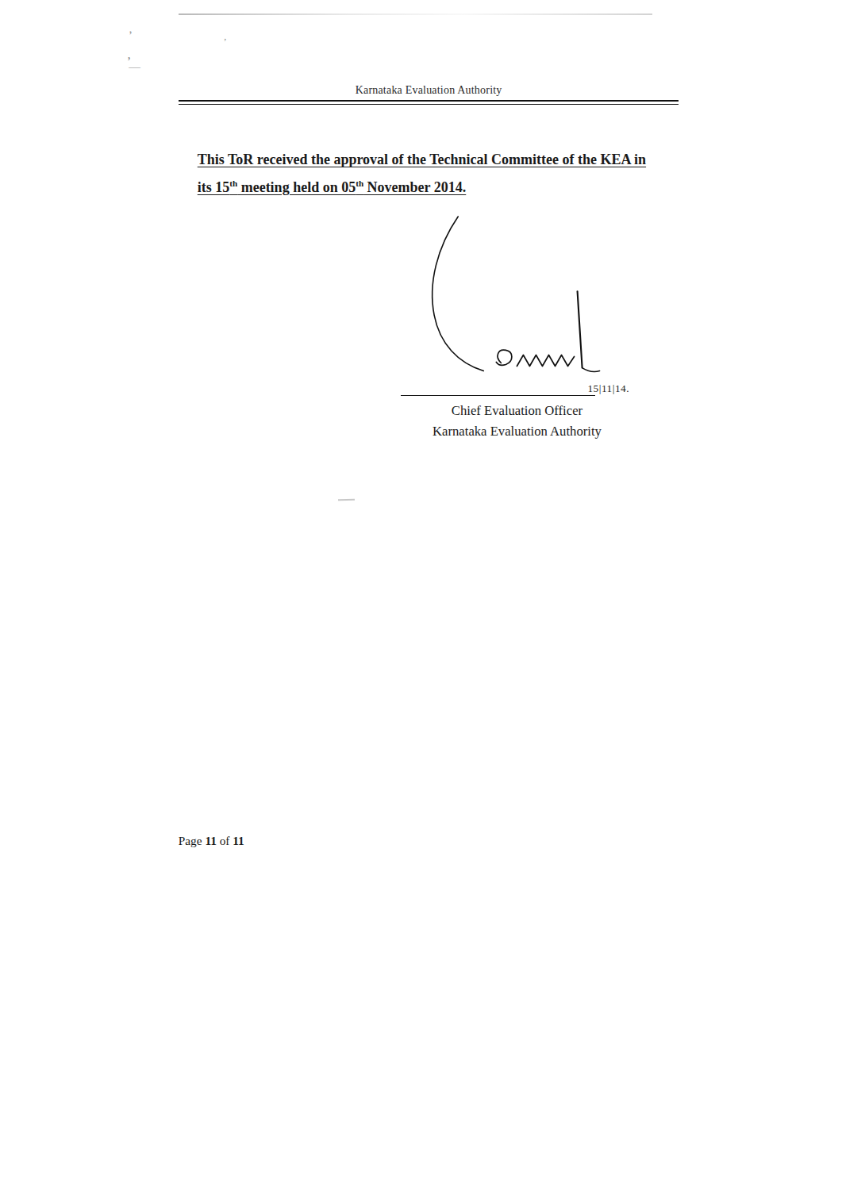, , — ,
Karnataka Evaluation Authority
This ToR received the approval of the Technical Committee of the KEA in its 15th meeting held on 05th November 2014.
15|11|14.
Chief Evaluation Officer Karnataka Evaluation Authority
Page 11 of 11